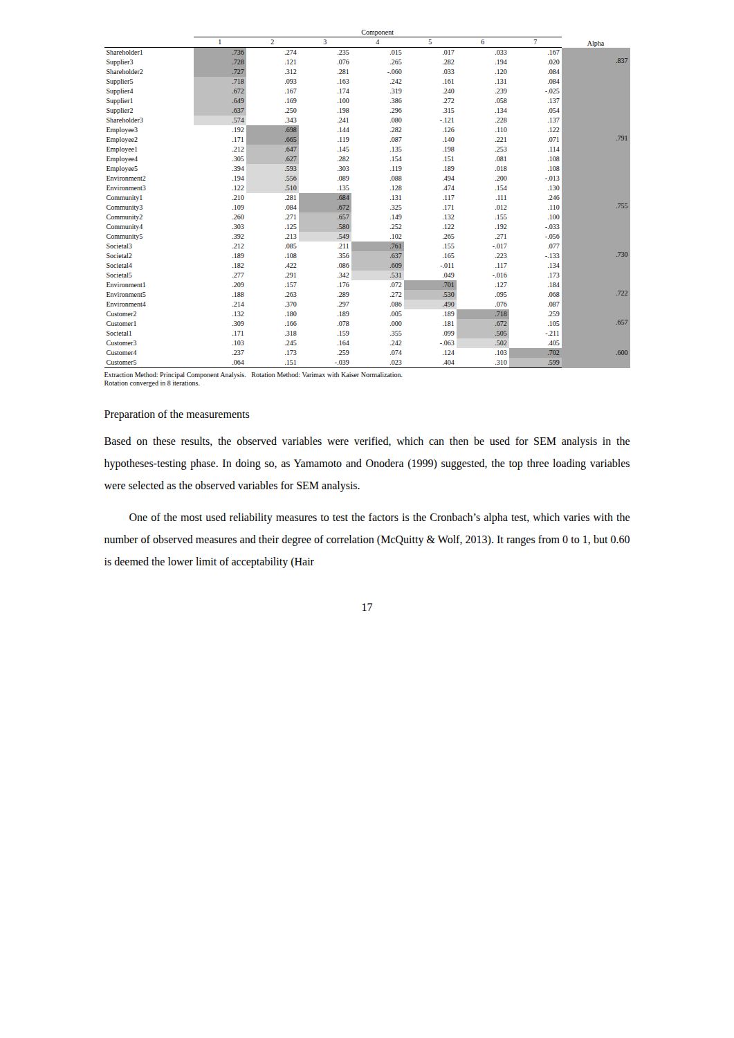| | Component | Alpha |
| --- | --- | --- |
| | 1 | 2 | 3 | 4 | 5 | 6 | 7 |
| Shareholder1 | .736 | .274 | .235 | .015 | .017 | .033 | .167 | .837 |
| Supplier3 | .728 | .121 | .076 | .265 | .282 | .194 | .020 |
| Shareholder2 | .727 | .312 | .281 | -.060 | .033 | .120 | .084 |
| Supplier5 | .718 | .093 | .163 | .242 | .161 | .131 | .084 |
| Supplier4 | .672 | .167 | .174 | .319 | .240 | .239 | -.025 |
| Supplier1 | .649 | .169 | .100 | .386 | .272 | .058 | .137 |
| Supplier2 | .637 | .250 | .198 | .296 | .315 | .134 | .054 |
| Shareholder3 | .574 | .343 | .241 | .080 | -.121 | .228 | .137 |
| Employee3 | .192 | .698 | .144 | .282 | .126 | .110 | .122 | .791 |
| Employee2 | .171 | .665 | .119 | .087 | .140 | .221 | .071 |
| Employee1 | .212 | .647 | .145 | .135 | .198 | .253 | .114 |
| Employee4 | .305 | .627 | .282 | .154 | .151 | .081 | .108 |
| Employee5 | .394 | .593 | .303 | .119 | .189 | .018 | .108 |
| Environment2 | .194 | .556 | .089 | .088 | .494 | .200 | -.013 |
| Environment3 | .122 | .510 | .135 | .128 | .474 | .154 | .130 |
| Community1 | .210 | .281 | .684 | .131 | .117 | .111 | .246 | .755 |
| Community3 | .109 | .084 | .672 | .325 | .171 | .012 | .110 |
| Community2 | .260 | .271 | .657 | .149 | .132 | .155 | .100 |
| Community4 | .303 | .125 | .580 | .252 | .122 | .192 | -.033 |
| Community5 | .392 | .213 | .549 | .102 | .265 | .271 | -.056 |
| Societal3 | .212 | .085 | .211 | .761 | .155 | -.017 | .077 | .730 |
| Societal2 | .189 | .108 | .356 | .637 | .165 | .223 | -.133 |
| Societal4 | .182 | .422 | .086 | .609 | -.011 | .117 | .134 |
| Societal5 | .277 | .291 | .342 | .531 | .049 | -.016 | .173 |
| Environment1 | .209 | .157 | .176 | .072 | .701 | .127 | .184 | .722 |
| Environment5 | .188 | .263 | .289 | .272 | .530 | .095 | .068 |
| Environment4 | .214 | .370 | .297 | .086 | .490 | .076 | .087 |
| Customer2 | .132 | .180 | .189 | .005 | .189 | .718 | .259 | .657 |
| Customer1 | .309 | .166 | .078 | .000 | .181 | .672 | .105 |
| Societal1 | .171 | .318 | .159 | .355 | .099 | .505 | -.211 |
| Customer3 | .103 | .245 | .164 | .242 | -.063 | .502 | .405 |
| Customer4 | .237 | .173 | .259 | .074 | .124 | .103 | .702 | .600 |
| Customer5 | .064 | .151 | -.039 | .023 | .404 | .310 | .599 |
Extraction Method: Principal Component Analysis. Rotation Method: Varimax with Kaiser Normalization.
Rotation converged in 8 iterations.
Preparation of the measurements
Based on these results, the observed variables were verified, which can then be used for SEM analysis in the hypotheses-testing phase. In doing so, as Yamamoto and Onodera (1999) suggested, the top three loading variables were selected as the observed variables for SEM analysis.
One of the most used reliability measures to test the factors is the Cronbach’s alpha test, which varies with the number of observed measures and their degree of correlation (McQuitty & Wolf, 2013). It ranges from 0 to 1, but 0.60 is deemed the lower limit of acceptability (Hair
17